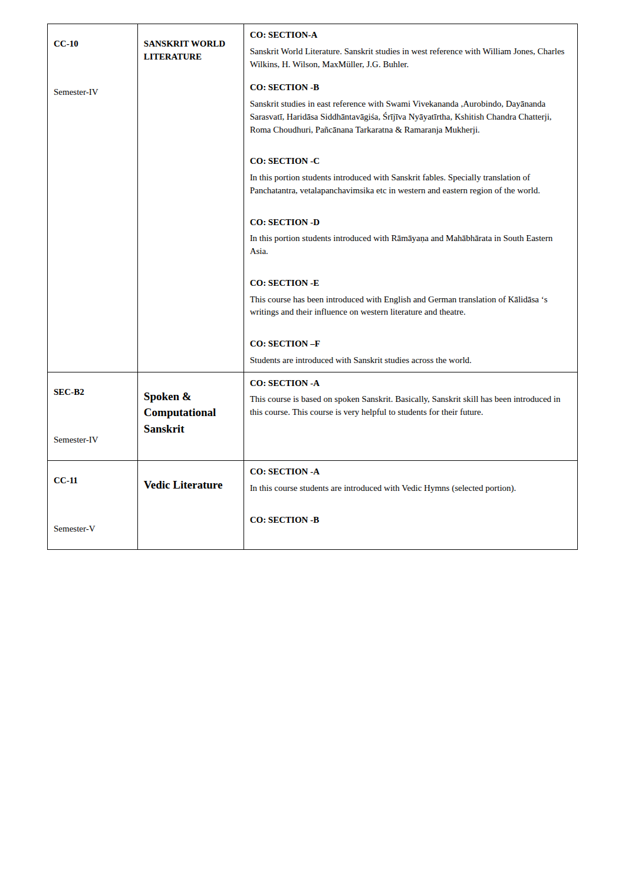| CC-10 Semester-IV | Sanskrit World Literature | CO: SECTION-A Sanskrit World Literature. Sanskrit studies in west reference with William Jones, Charles Wilkins, H. Wilson, MaxMüller, J.G. Buhler. CO: SECTION -B Sanskrit studies in east reference with Swami Vivekananda ,Aurobindo, Dayānanda Sarasvatī, Haridāsa Siddhāntavāgiśa, Śrījīva Nyāyatīrtha, Kshitish Chandra Chatterji, Roma Choudhuri, Pañcānana Tarkaratna & Ramaranja Mukherji. CO: SECTION -C In this portion students introduced with Sanskrit fables. Specially translation of Panchatantra, vetalapanchavimsika etc in western and eastern region of the world. CO: SECTION -D In this portion students introduced with Rāmāyaṇa and Mahābhārata in South Eastern Asia. CO: SECTION -E This course has been introduced with English and German translation of Kālidāsa ‘s writings and their influence on western literature and theatre. CO: SECTION –F Students are introduced with Sanskrit studies across the world. |
| SEC-B2 Semester-IV | Spoken & Computational Sanskrit | CO: SECTION -A This course is based on spoken Sanskrit. Basically, Sanskrit skill has been introduced in this course. This course is very helpful to students for their future. |
| CC-11 Semester-V | Vedic Literature | CO: SECTION -A In this course students are introduced with Vedic Hymns (selected portion). CO: SECTION -B |